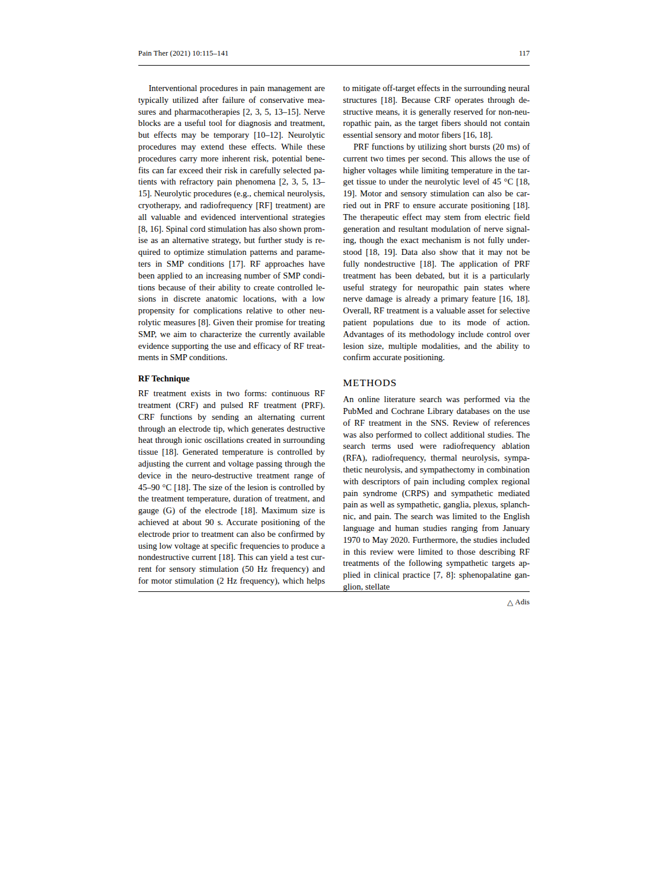Pain Ther (2021) 10:115–141
117
Interventional procedures in pain management are typically utilized after failure of conservative measures and pharmacotherapies [2, 3, 5, 13–15]. Nerve blocks are a useful tool for diagnosis and treatment, but effects may be temporary [10–12]. Neurolytic procedures may extend these effects. While these procedures carry more inherent risk, potential benefits can far exceed their risk in carefully selected patients with refractory pain phenomena [2, 3, 5, 13–15]. Neurolytic procedures (e.g., chemical neurolysis, cryotherapy, and radiofrequency [RF] treatment) are all valuable and evidenced interventional strategies [8, 16]. Spinal cord stimulation has also shown promise as an alternative strategy, but further study is required to optimize stimulation patterns and parameters in SMP conditions [17]. RF approaches have been applied to an increasing number of SMP conditions because of their ability to create controlled lesions in discrete anatomic locations, with a low propensity for complications relative to other neurolytic measures [8]. Given their promise for treating SMP, we aim to characterize the currently available evidence supporting the use and efficacy of RF treatments in SMP conditions.
RF Technique
RF treatment exists in two forms: continuous RF treatment (CRF) and pulsed RF treatment (PRF). CRF functions by sending an alternating current through an electrode tip, which generates destructive heat through ionic oscillations created in surrounding tissue [18]. Generated temperature is controlled by adjusting the current and voltage passing through the device in the neuro-destructive treatment range of 45–90 °C [18]. The size of the lesion is controlled by the treatment temperature, duration of treatment, and gauge (G) of the electrode [18]. Maximum size is achieved at about 90 s. Accurate positioning of the electrode prior to treatment can also be confirmed by using low voltage at specific frequencies to produce a nondestructive current [18]. This can yield a test current for sensory stimulation (50 Hz frequency) and for motor stimulation (2 Hz frequency), which helps to mitigate off-target effects in the surrounding neural structures [18]. Because CRF operates through destructive means, it is generally reserved for non-neuropathic pain, as the target fibers should not contain essential sensory and motor fibers [16, 18].
PRF functions by utilizing short bursts (20 ms) of current two times per second. This allows the use of higher voltages while limiting temperature in the target tissue to under the neurolytic level of 45 °C [18, 19]. Motor and sensory stimulation can also be carried out in PRF to ensure accurate positioning [18]. The therapeutic effect may stem from electric field generation and resultant modulation of nerve signaling, though the exact mechanism is not fully understood [18, 19]. Data also show that it may not be fully nondestructive [18]. The application of PRF treatment has been debated, but it is a particularly useful strategy for neuropathic pain states where nerve damage is already a primary feature [16, 18]. Overall, RF treatment is a valuable asset for selective patient populations due to its mode of action. Advantages of its methodology include control over lesion size, multiple modalities, and the ability to confirm accurate positioning.
METHODS
An online literature search was performed via the PubMed and Cochrane Library databases on the use of RF treatment in the SNS. Review of references was also performed to collect additional studies. The search terms used were radiofrequency ablation (RFA), radiofrequency, thermal neurolysis, sympathetic neurolysis, and sympathectomy in combination with descriptors of pain including complex regional pain syndrome (CRPS) and sympathetic mediated pain as well as sympathetic, ganglia, plexus, splanchnic, and pain. The search was limited to the English language and human studies ranging from January 1970 to May 2020. Furthermore, the studies included in this review were limited to those describing RF treatments of the following sympathetic targets applied in clinical practice [7, 8]: sphenopalatine ganglion, stellate
△Adis